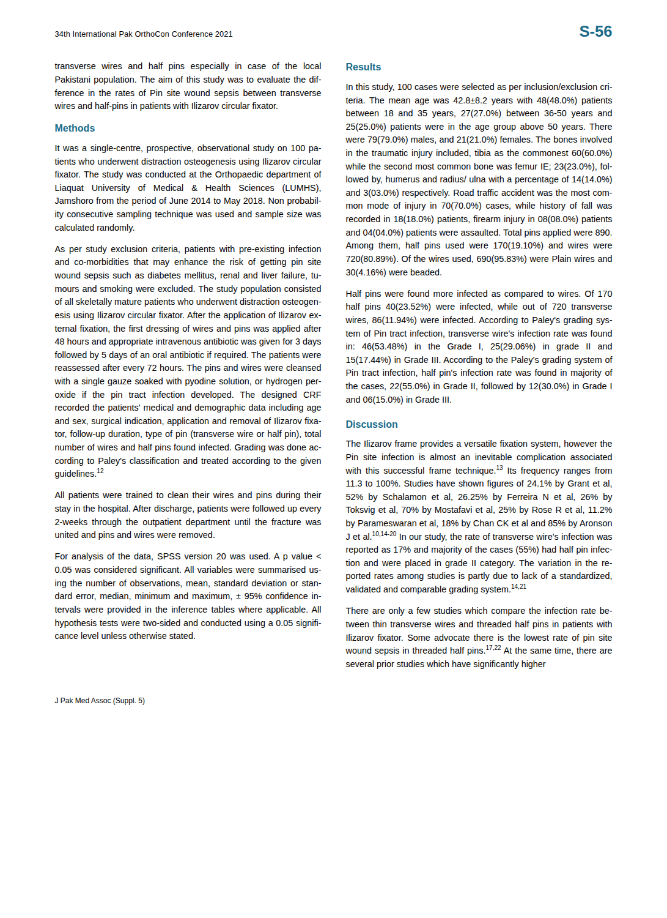34th International Pak OrthoCon Conference 2021
S-56
transverse wires and half pins especially in case of the local Pakistani population. The aim of this study was to evaluate the difference in the rates of Pin site wound sepsis between transverse wires and half-pins in patients with Ilizarov circular fixator.
Methods
It was a single-centre, prospective, observational study on 100 patients who underwent distraction osteogenesis using Ilizarov circular fixator. The study was conducted at the Orthopaedic department of Liaquat University of Medical & Health Sciences (LUMHS), Jamshoro from the period of June 2014 to May 2018. Non probability consecutive sampling technique was used and sample size was calculated randomly.
As per study exclusion criteria, patients with pre-existing infection and co-morbidities that may enhance the risk of getting pin site wound sepsis such as diabetes mellitus, renal and liver failure, tumours and smoking were excluded. The study population consisted of all skeletally mature patients who underwent distraction osteogenesis using Ilizarov circular fixator. After the application of Ilizarov external fixation, the first dressing of wires and pins was applied after 48 hours and appropriate intravenous antibiotic was given for 3 days followed by 5 days of an oral antibiotic if required. The patients were reassessed after every 72 hours. The pins and wires were cleansed with a single gauze soaked with pyodine solution, or hydrogen peroxide if the pin tract infection developed. The designed CRF recorded the patients' medical and demographic data including age and sex, surgical indication, application and removal of Ilizarov fixator, follow-up duration, type of pin (transverse wire or half pin), total number of wires and half pins found infected. Grading was done according to Paley's classification and treated according to the given guidelines.12
All patients were trained to clean their wires and pins during their stay in the hospital. After discharge, patients were followed up every 2-weeks through the outpatient department until the fracture was united and pins and wires were removed.
For analysis of the data, SPSS version 20 was used. A p value < 0.05 was considered significant. All variables were summarised using the number of observations, mean, standard deviation or standard error, median, minimum and maximum, ± 95% confidence intervals were provided in the inference tables where applicable. All hypothesis tests were two-sided and conducted using a 0.05 significance level unless otherwise stated.
Results
In this study, 100 cases were selected as per inclusion/exclusion criteria. The mean age was 42.8±8.2 years with 48(48.0%) patients between 18 and 35 years, 27(27.0%) between 36-50 years and 25(25.0%) patients were in the age group above 50 years. There were 79(79.0%) males, and 21(21.0%) females. The bones involved in the traumatic injury included, tibia as the commonest 60(60.0%) while the second most common bone was femur IE; 23(23.0%), followed by, humerus and radius/ ulna with a percentage of 14(14.0%) and 3(03.0%) respectively. Road traffic accident was the most common mode of injury in 70(70.0%) cases, while history of fall was recorded in 18(18.0%) patients, firearm injury in 08(08.0%) patients and 04(04.0%) patients were assaulted. Total pins applied were 890. Among them, half pins used were 170(19.10%) and wires were 720(80.89%). Of the wires used, 690(95.83%) were Plain wires and 30(4.16%) were beaded.
Half pins were found more infected as compared to wires. Of 170 half pins 40(23.52%) were infected, while out of 720 transverse wires, 86(11.94%) were infected. According to Paley's grading system of Pin tract infection, transverse wire's infection rate was found in: 46(53.48%) in the Grade I, 25(29.06%) in grade II and 15(17.44%) in Grade III. According to the Paley's grading system of Pin tract infection, half pin's infection rate was found in majority of the cases, 22(55.0%) in Grade II, followed by 12(30.0%) in Grade I and 06(15.0%) in Grade III.
Discussion
The Ilizarov frame provides a versatile fixation system, however the Pin site infection is almost an inevitable complication associated with this successful frame technique.13 Its frequency ranges from 11.3 to 100%. Studies have shown figures of 24.1% by Grant et al, 52% by Schalamon et al, 26.25% by Ferreira N et al, 26% by Toksvig et al, 70% by Mostafavi et al, 25% by Rose R et al, 11.2% by Parameswaran et al, 18% by Chan CK et al and 85% by Aronson J et al.10,14-20 In our study, the rate of transverse wire's infection was reported as 17% and majority of the cases (55%) had half pin infection and were placed in grade II category. The variation in the reported rates among studies is partly due to lack of a standardized, validated and comparable grading system.14,21
There are only a few studies which compare the infection rate between thin transverse wires and threaded half pins in patients with Ilizarov fixator. Some advocate there is the lowest rate of pin site wound sepsis in threaded half pins.17,22 At the same time, there are several prior studies which have significantly higher
J Pak Med Assoc (Suppl. 5)